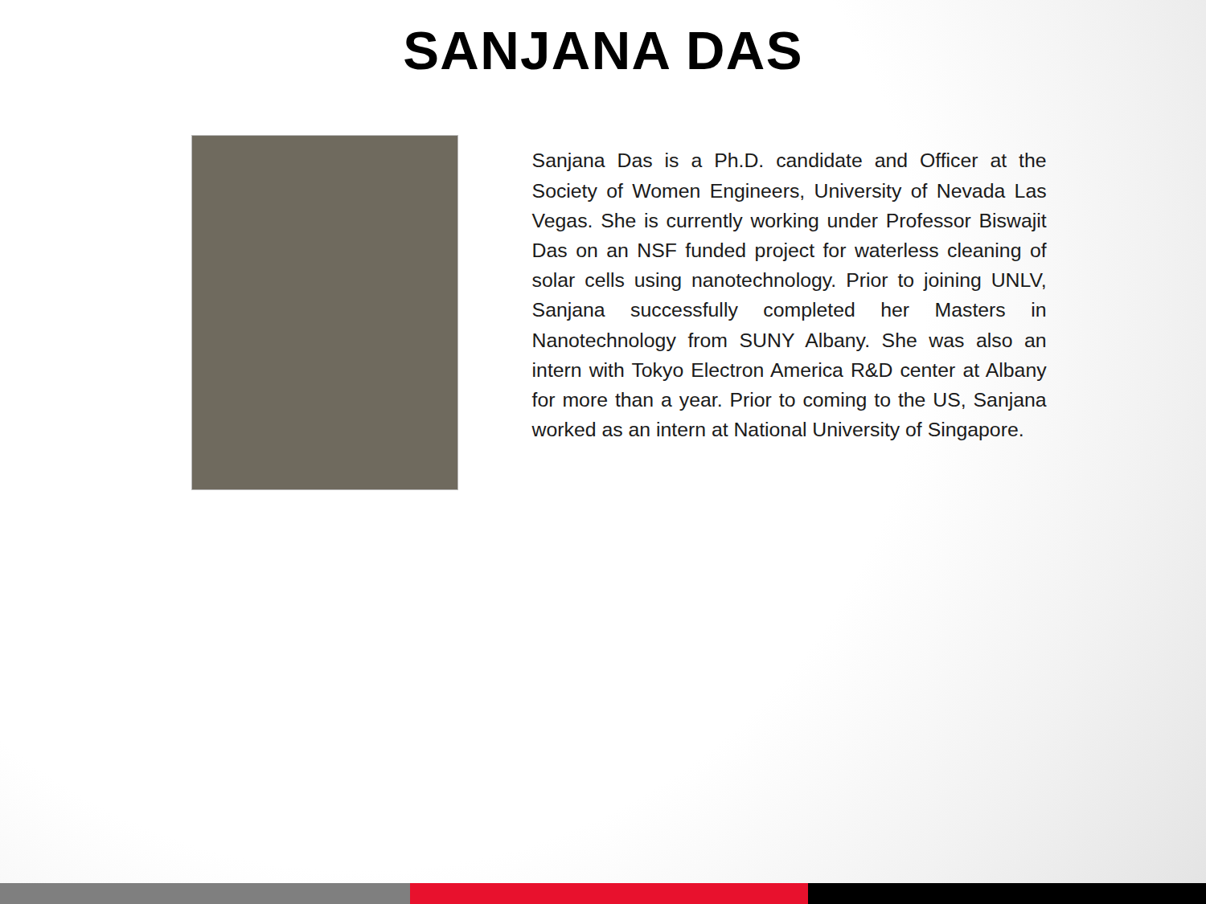SANJANA DAS
Sanjana Das is a Ph.D. candidate and Officer at the Society of Women Engineers, University of Nevada Las Vegas. She is currently working under Professor Biswajit Das on an NSF funded project for waterless cleaning of solar cells using nanotechnology. Prior to joining UNLV, Sanjana successfully completed her Masters in Nanotechnology from SUNY Albany. She was also an intern with Tokyo Electron America R&D center at Albany for more than a year. Prior to coming to the US, Sanjana worked as an intern at National University of Singapore.